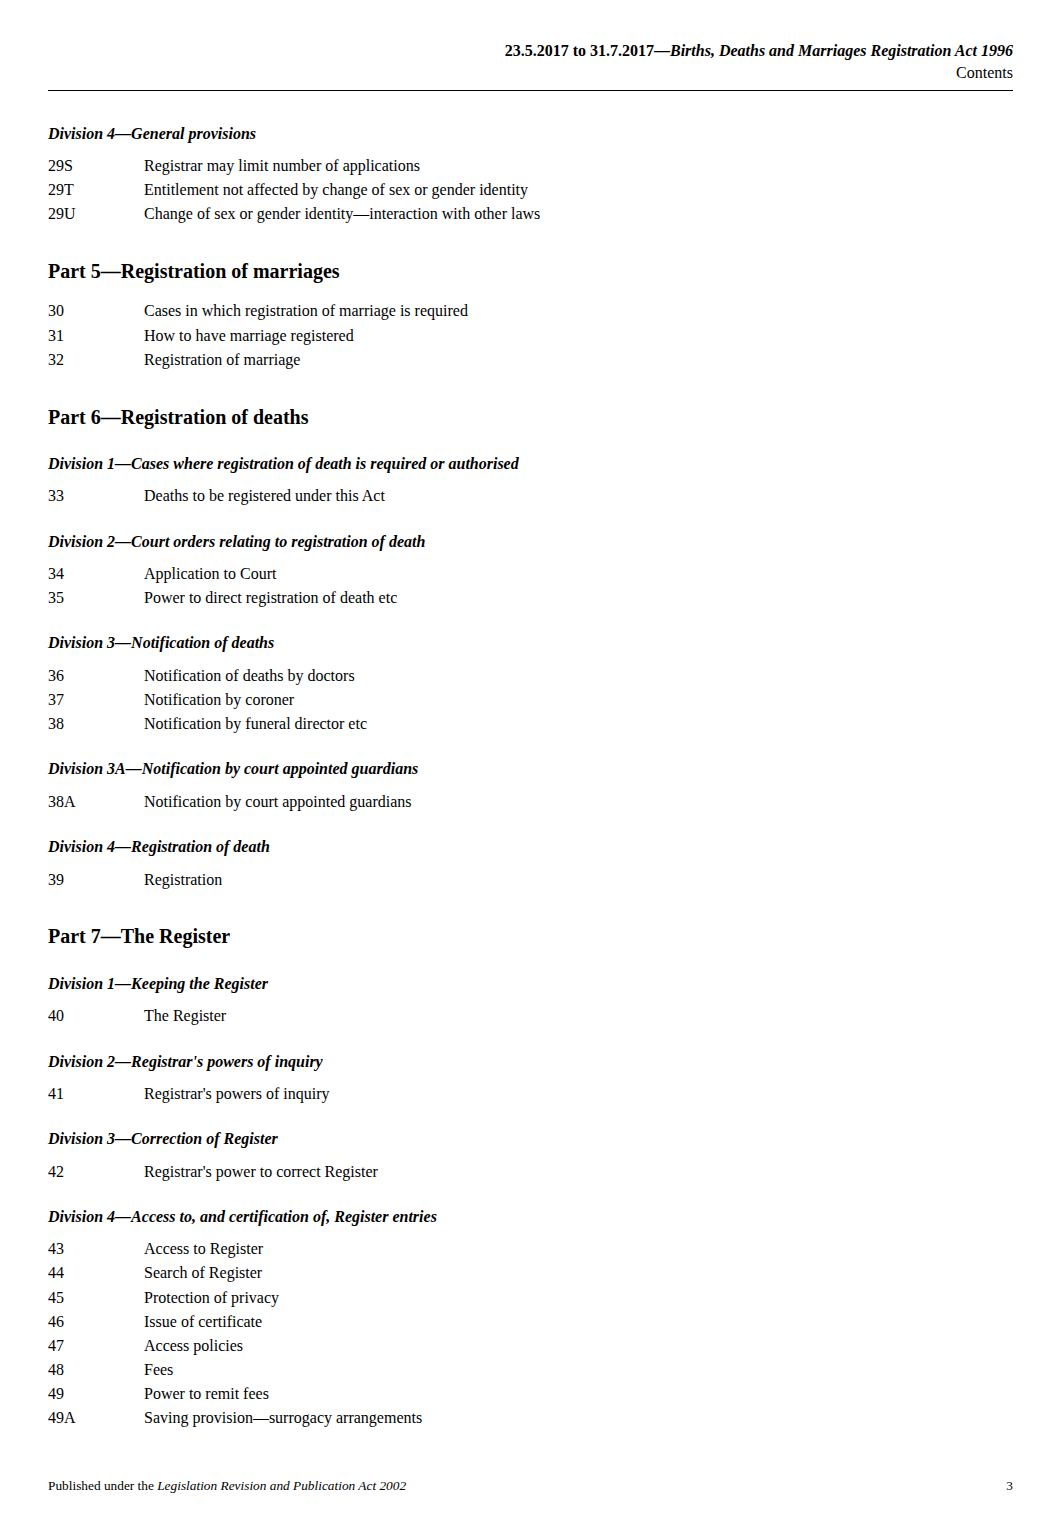23.5.2017 to 31.7.2017—Births, Deaths and Marriages Registration Act 1996 Contents
Division 4—General provisions
| 29S | Registrar may limit number of applications |
| 29T | Entitlement not affected by change of sex or gender identity |
| 29U | Change of sex or gender identity—interaction with other laws |
Part 5—Registration of marriages
| 30 | Cases in which registration of marriage is required |
| 31 | How to have marriage registered |
| 32 | Registration of marriage |
Part 6—Registration of deaths
Division 1—Cases where registration of death is required or authorised
| 33 | Deaths to be registered under this Act |
Division 2—Court orders relating to registration of death
| 34 | Application to Court |
| 35 | Power to direct registration of death etc |
Division 3—Notification of deaths
| 36 | Notification of deaths by doctors |
| 37 | Notification by coroner |
| 38 | Notification by funeral director etc |
Division 3A—Notification by court appointed guardians
| 38A | Notification by court appointed guardians |
Division 4—Registration of death
| 39 | Registration |
Part 7—The Register
Division 1—Keeping the Register
| 40 | The Register |
Division 2—Registrar's powers of inquiry
| 41 | Registrar's powers of inquiry |
Division 3—Correction of Register
| 42 | Registrar's power to correct Register |
Division 4—Access to, and certification of, Register entries
| 43 | Access to Register |
| 44 | Search of Register |
| 45 | Protection of privacy |
| 46 | Issue of certificate |
| 47 | Access policies |
| 48 | Fees |
| 49 | Power to remit fees |
| 49A | Saving provision—surrogacy arrangements |
Published under the Legislation Revision and Publication Act 2002 3